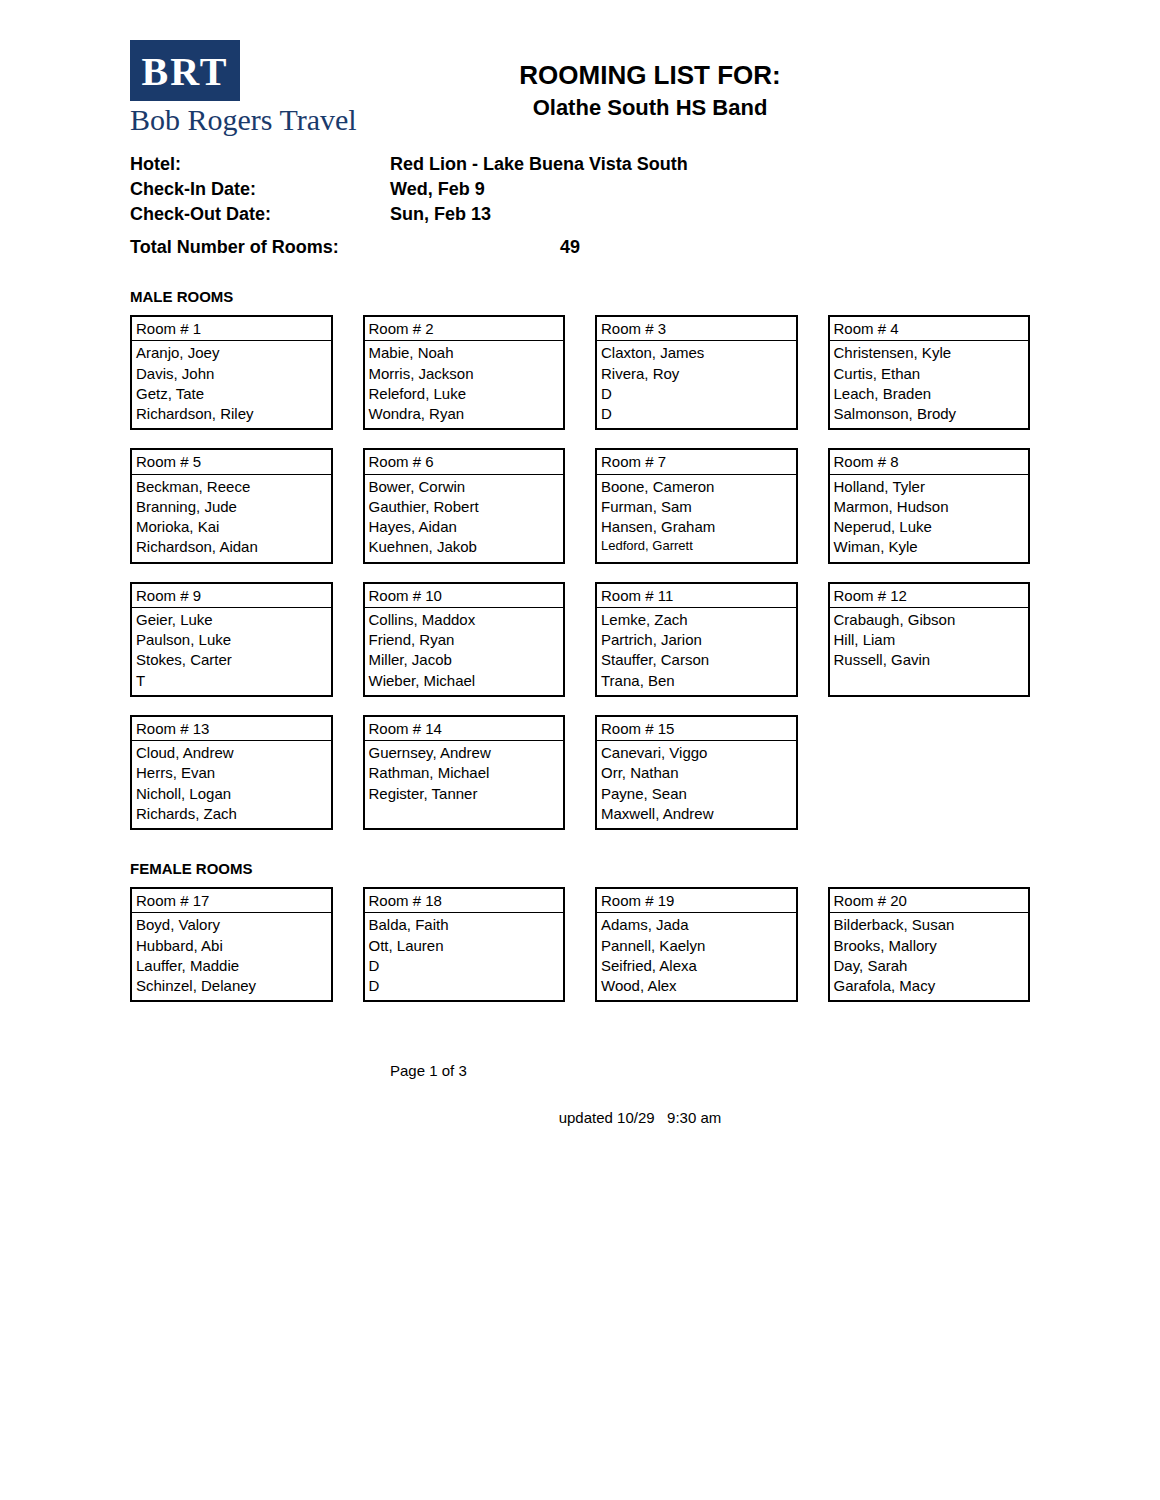BRT
Bob Rogers Travel
ROOMING LIST FOR:
Olathe South HS Band
| Hotel: | Red Lion - Lake Buena Vista South |
| Check-In Date: | Wed, Feb 9 |
| Check-Out Date: | Sun, Feb 13 |
Total Number of Rooms: 49
MALE ROOMS
Room # 1
Aranjo, Joey
Davis, John
Getz, Tate
Richardson, Riley
Room # 2
Mabie, Noah
Morris, Jackson
Releford, Luke
Wondra, Ryan
Room # 3
Claxton, James
Rivera, Roy
D
D
Room # 4
Christensen, Kyle
Curtis, Ethan
Leach, Braden
Salmonson, Brody
Room # 5
Beckman, Reece
Branning, Jude
Morioka, Kai
Richardson, Aidan
Room # 6
Bower, Corwin
Gauthier, Robert
Hayes, Aidan
Kuehnen, Jakob
Room # 7
Boone, Cameron
Furman, Sam
Hansen, Graham
Ledford, Garrett
Room # 8
Holland, Tyler
Marmon, Hudson
Neperud, Luke
Wiman, Kyle
Room # 9
Geier, Luke
Paulson, Luke
Stokes, Carter
T
Room # 10
Collins, Maddox
Friend, Ryan
Miller, Jacob
Wieber, Michael
Room # 11
Lemke, Zach
Partrich, Jarion
Stauffer, Carson
Trana, Ben
Room # 12
Crabaugh, Gibson
Hill, Liam
Russell, Gavin
Room # 13
Cloud, Andrew
Herrs, Evan
Nicholl, Logan
Richards, Zach
Room # 14
Guernsey, Andrew
Rathman, Michael
Register, Tanner
Room # 15
Canevari, Viggo
Orr, Nathan
Payne, Sean
Maxwell, Andrew
FEMALE ROOMS
Room # 17
Boyd, Valory
Hubbard, Abi
Lauffer, Maddie
Schinzel, Delaney
Room # 18
Balda, Faith
Ott, Lauren
D
D
Room # 19
Adams, Jada
Pannell, Kaelyn
Seifried, Alexa
Wood, Alex
Room # 20
Bilderback, Susan
Brooks, Mallory
Day, Sarah
Garafola, Macy
Page 1 of 3
updated 10/29 9:30 am